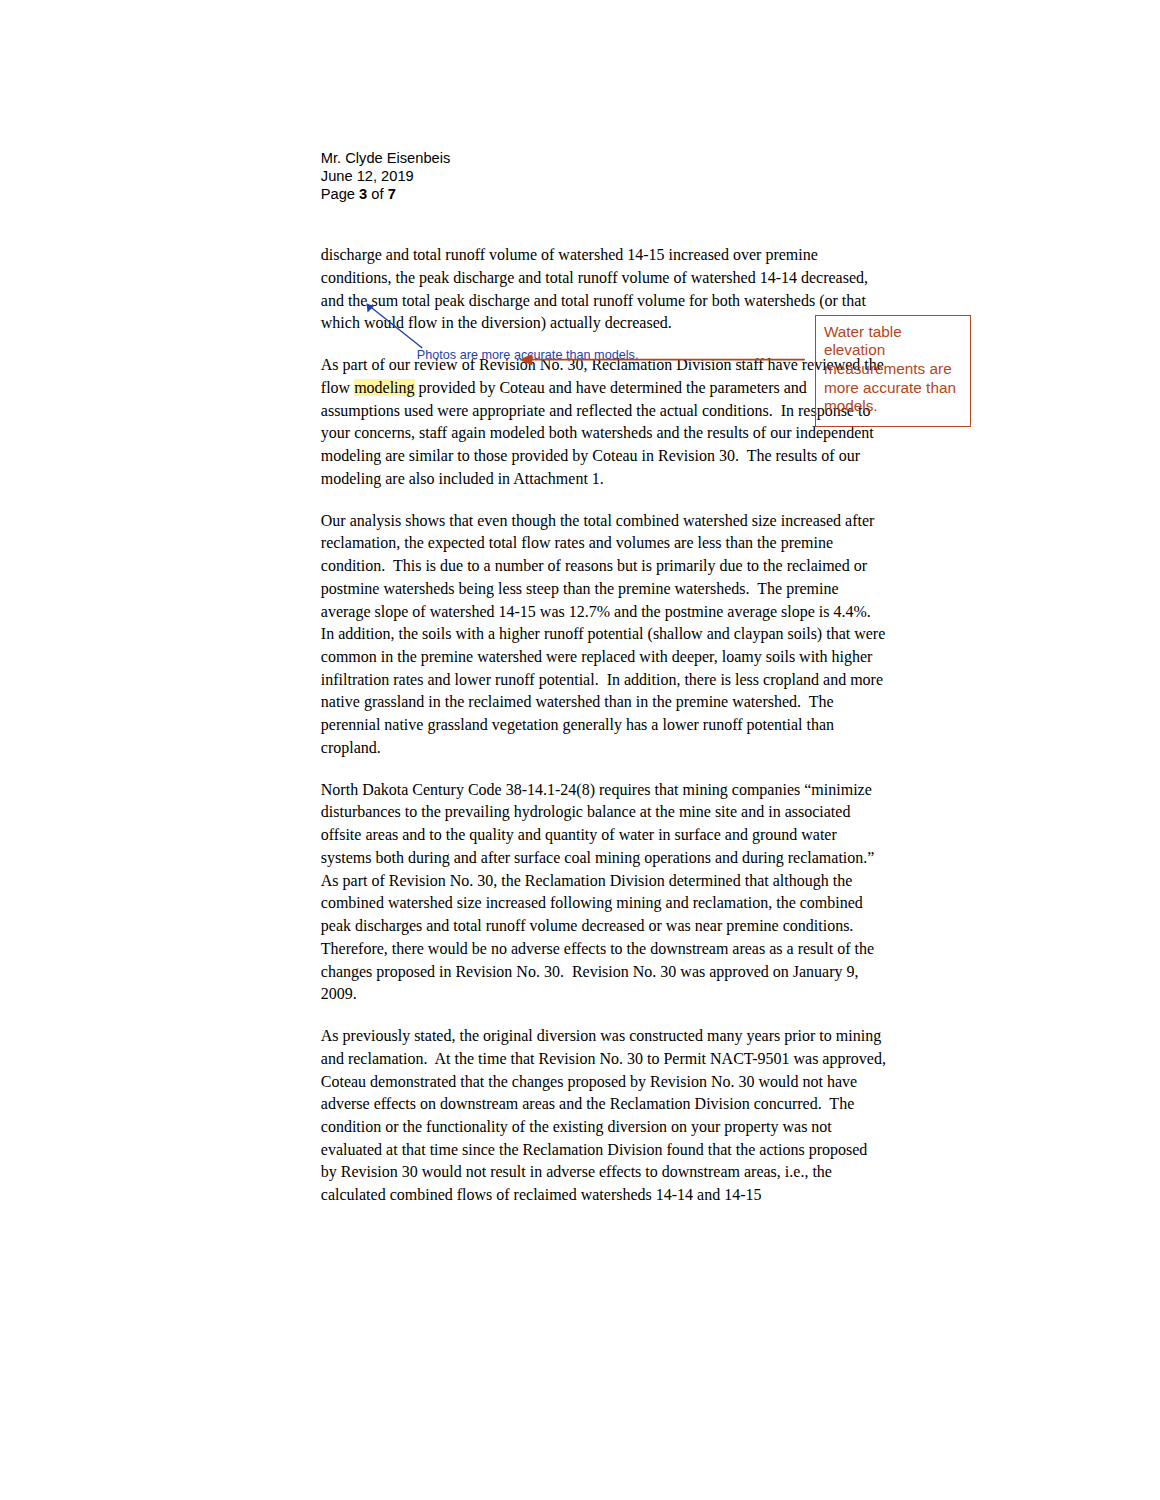Mr. Clyde Eisenbeis
June 12, 2019
Page 3 of 7
discharge and total runoff volume of watershed 14-15 increased over premine conditions, the peak discharge and total runoff volume of watershed 14-14 decreased, and the sum total peak discharge and total runoff volume for both watersheds (or that which would flow in the diversion) actually decreased.
As part of our review of Revision No. 30, Reclamation Division staff have reviewed the flow modeling provided by Coteau and have determined the parameters and assumptions used were appropriate and reflected the actual conditions. In response to your concerns, staff again modeled both watersheds and the results of our independent modeling are similar to those provided by Coteau in Revision 30. The results of our modeling are also included in Attachment 1.
Our analysis shows that even though the total combined watershed size increased after reclamation, the expected total flow rates and volumes are less than the premine condition. This is due to a number of reasons but is primarily due to the reclaimed or postmine watersheds being less steep than the premine watersheds. The premine average slope of watershed 14-15 was 12.7% and the postmine average slope is 4.4%. In addition, the soils with a higher runoff potential (shallow and claypan soils) that were common in the premine watershed were replaced with deeper, loamy soils with higher infiltration rates and lower runoff potential. In addition, there is less cropland and more native grassland in the reclaimed watershed than in the premine watershed. The perennial native grassland vegetation generally has a lower runoff potential than cropland.
North Dakota Century Code 38-14.1-24(8) requires that mining companies “minimize disturbances to the prevailing hydrologic balance at the mine site and in associated offsite areas and to the quality and quantity of water in surface and ground water systems both during and after surface coal mining operations and during reclamation.” As part of Revision No. 30, the Reclamation Division determined that although the combined watershed size increased following mining and reclamation, the combined peak discharges and total runoff volume decreased or was near premine conditions. Therefore, there would be no adverse effects to the downstream areas as a result of the changes proposed in Revision No. 30. Revision No. 30 was approved on January 9, 2009.
As previously stated, the original diversion was constructed many years prior to mining and reclamation. At the time that Revision No. 30 to Permit NACT-9501 was approved, Coteau demonstrated that the changes proposed by Revision No. 30 would not have adverse effects on downstream areas and the Reclamation Division concurred. The condition or the functionality of the existing diversion on your property was not evaluated at that time since the Reclamation Division found that the actions proposed by Revision 30 would not result in adverse effects to downstream areas, i.e., the calculated combined flows of reclaimed watersheds 14-14 and 14-15
Photos are more accurate than models.
Water table elevation measurements are more accurate than models.